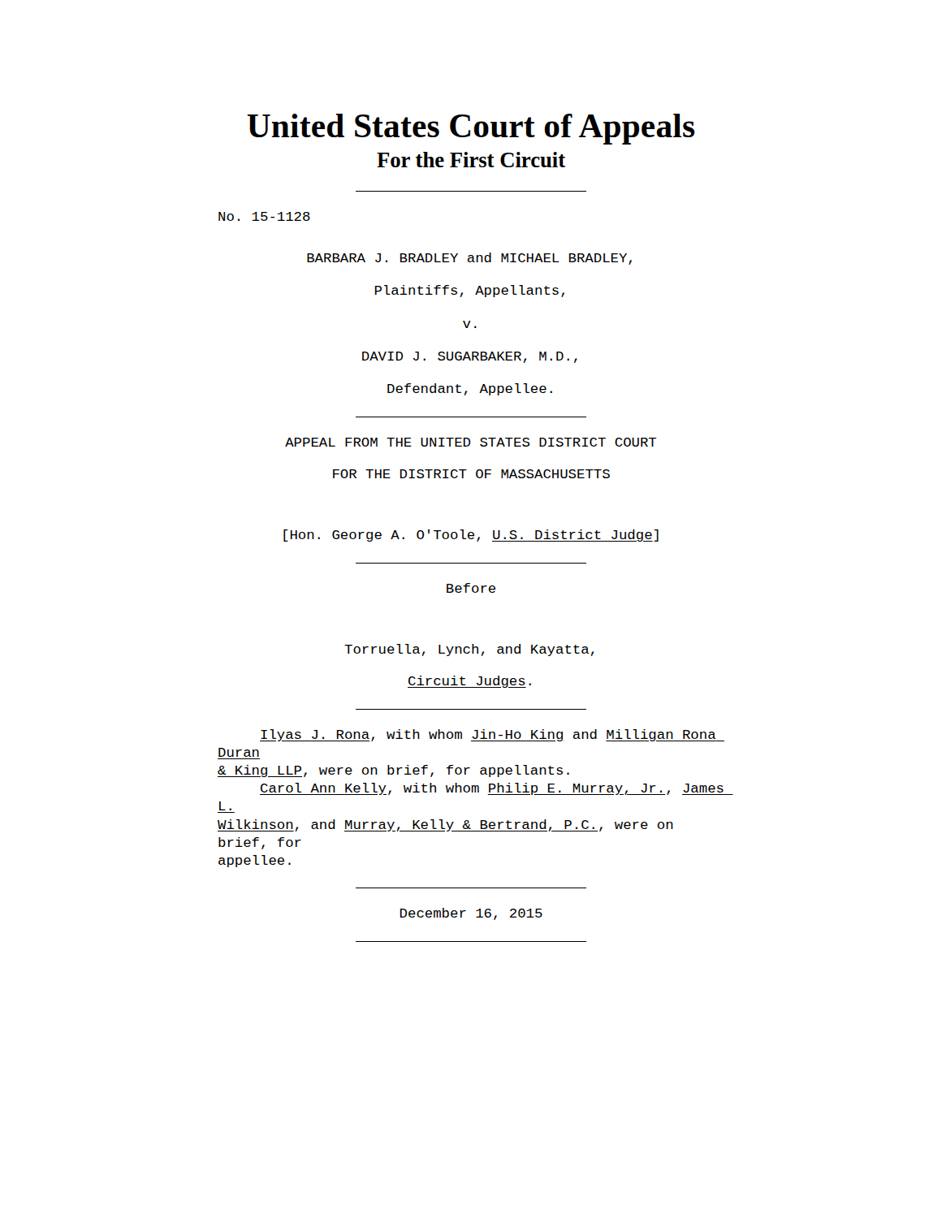United States Court of Appeals
For the First Circuit
No. 15-1128
BARBARA J. BRADLEY and MICHAEL BRADLEY,
Plaintiffs, Appellants,
v.
DAVID J. SUGARBAKER, M.D.,
Defendant, Appellee.
APPEAL FROM THE UNITED STATES DISTRICT COURT
FOR THE DISTRICT OF MASSACHUSETTS
[Hon. George A. O'Toole, U.S. District Judge]
Before
Torruella, Lynch, and Kayatta,
Circuit Judges.
Ilyas J. Rona, with whom Jin-Ho King and Milligan Rona Duran & King LLP, were on brief, for appellants. Carol Ann Kelly, with whom Philip E. Murray, Jr., James L. Wilkinson, and Murray, Kelly & Bertrand, P.C., were on brief, for appellee.
December 16, 2015